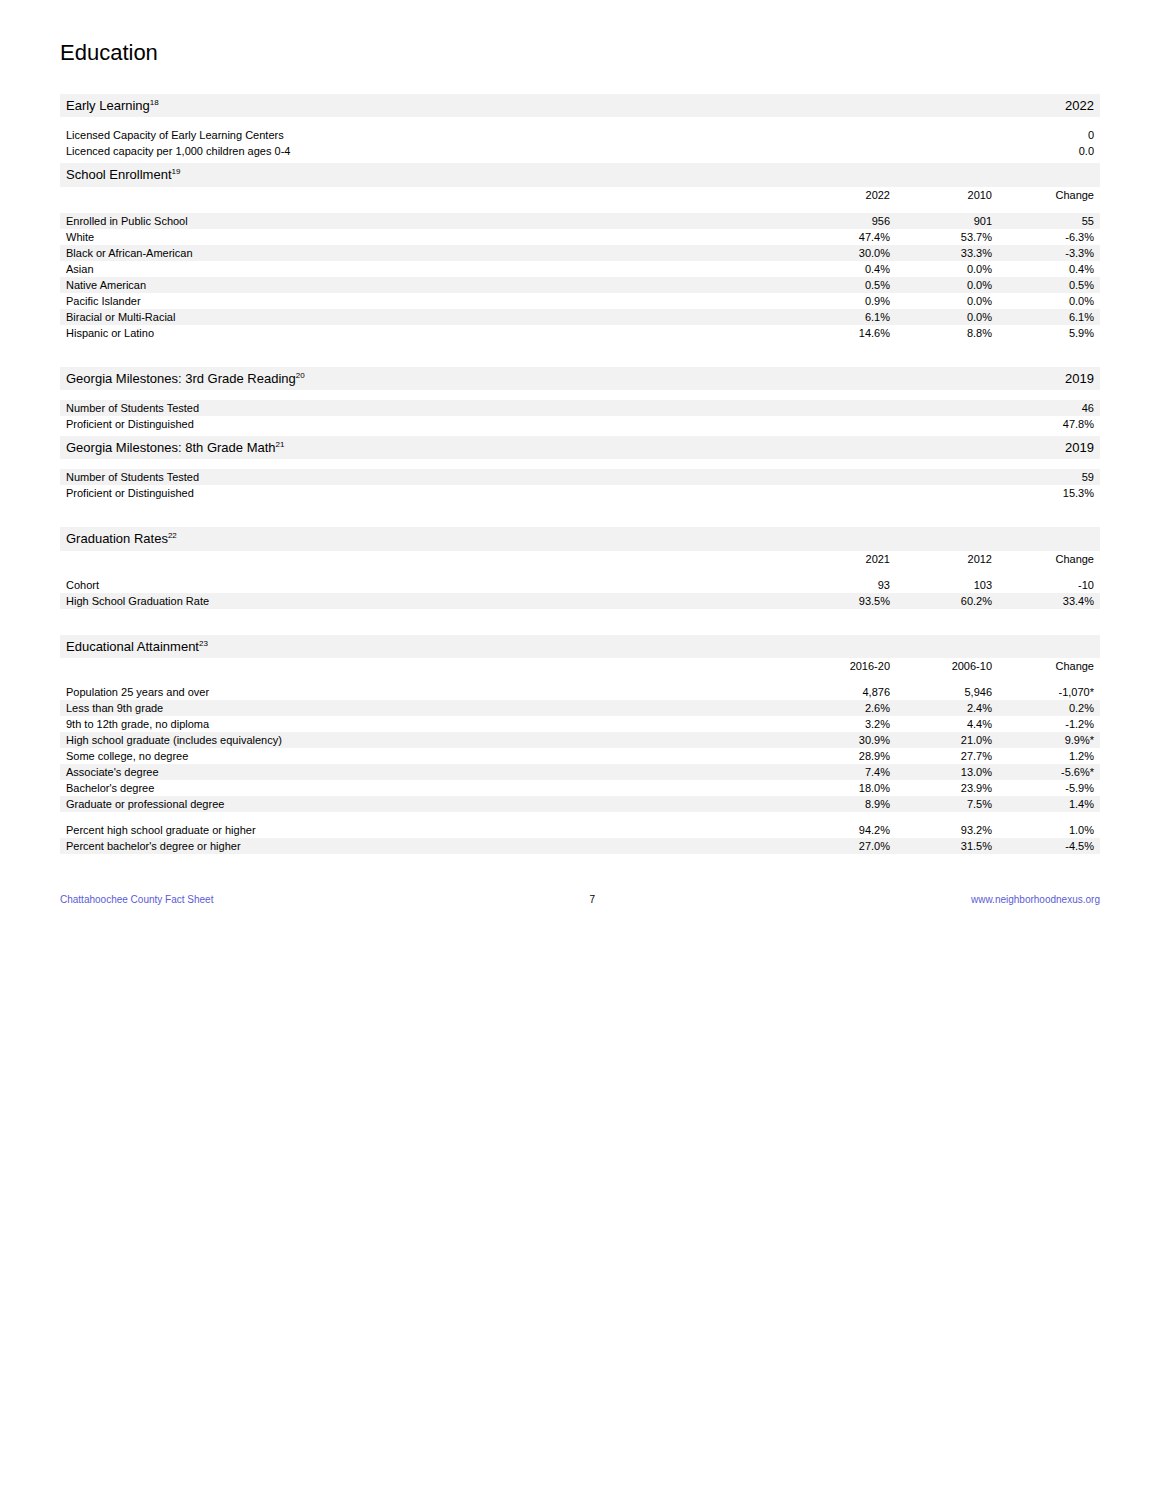Education
Early Learning 18 2022
| Licensed Capacity of Early Learning Centers | 0 |
| Licenced capacity per 1,000 children ages 0-4 | 0.0 |
School Enrollment 19
| | 2022 | 2010 | Change |
| --- | --- | --- | --- |
| Enrolled in Public School | 956 | 901 | 55 |
| White | 47.4% | 53.7% | -6.3% |
| Black or African-American | 30.0% | 33.3% | -3.3% |
| Asian | 0.4% | 0.0% | 0.4% |
| Native American | 0.5% | 0.0% | 0.5% |
| Pacific Islander | 0.9% | 0.0% | 0.0% |
| Biracial or Multi-Racial | 6.1% | 0.0% | 6.1% |
| Hispanic or Latino | 14.6% | 8.8% | 5.9% |
Georgia Milestones: 3rd Grade Reading 20 2019
| Number of Students Tested | 46 |
| Proficient or Distinguished | 47.8% |
Georgia Milestones: 8th Grade Math 21 2019
| Number of Students Tested | 59 |
| Proficient or Distinguished | 15.3% |
Graduation Rates 22
| | 2021 | 2012 | Change |
| --- | --- | --- | --- |
| Cohort | 93 | 103 | -10 |
| High School Graduation Rate | 93.5% | 60.2% | 33.4% |
Educational Attainment 23
| | 2016-20 | 2006-10 | Change |
| --- | --- | --- | --- |
| Population 25 years and over | 4,876 | 5,946 | -1,070* |
| Less than 9th grade | 2.6% | 2.4% | 0.2% |
| 9th to 12th grade, no diploma | 3.2% | 4.4% | -1.2% |
| High school graduate (includes equivalency) | 30.9% | 21.0% | 9.9%* |
| Some college, no degree | 28.9% | 27.7% | 1.2% |
| Associate's degree | 7.4% | 13.0% | -5.6%* |
| Bachelor's degree | 18.0% | 23.9% | -5.9% |
| Graduate or professional degree | 8.9% | 7.5% | 1.4% |
| Percent high school graduate or higher | 94.2% | 93.2% | 1.0% |
| Percent bachelor's degree or higher | 27.0% | 31.5% | -4.5% |
Chattahoochee County Fact Sheet 7 www.neighborhoodnexus.org